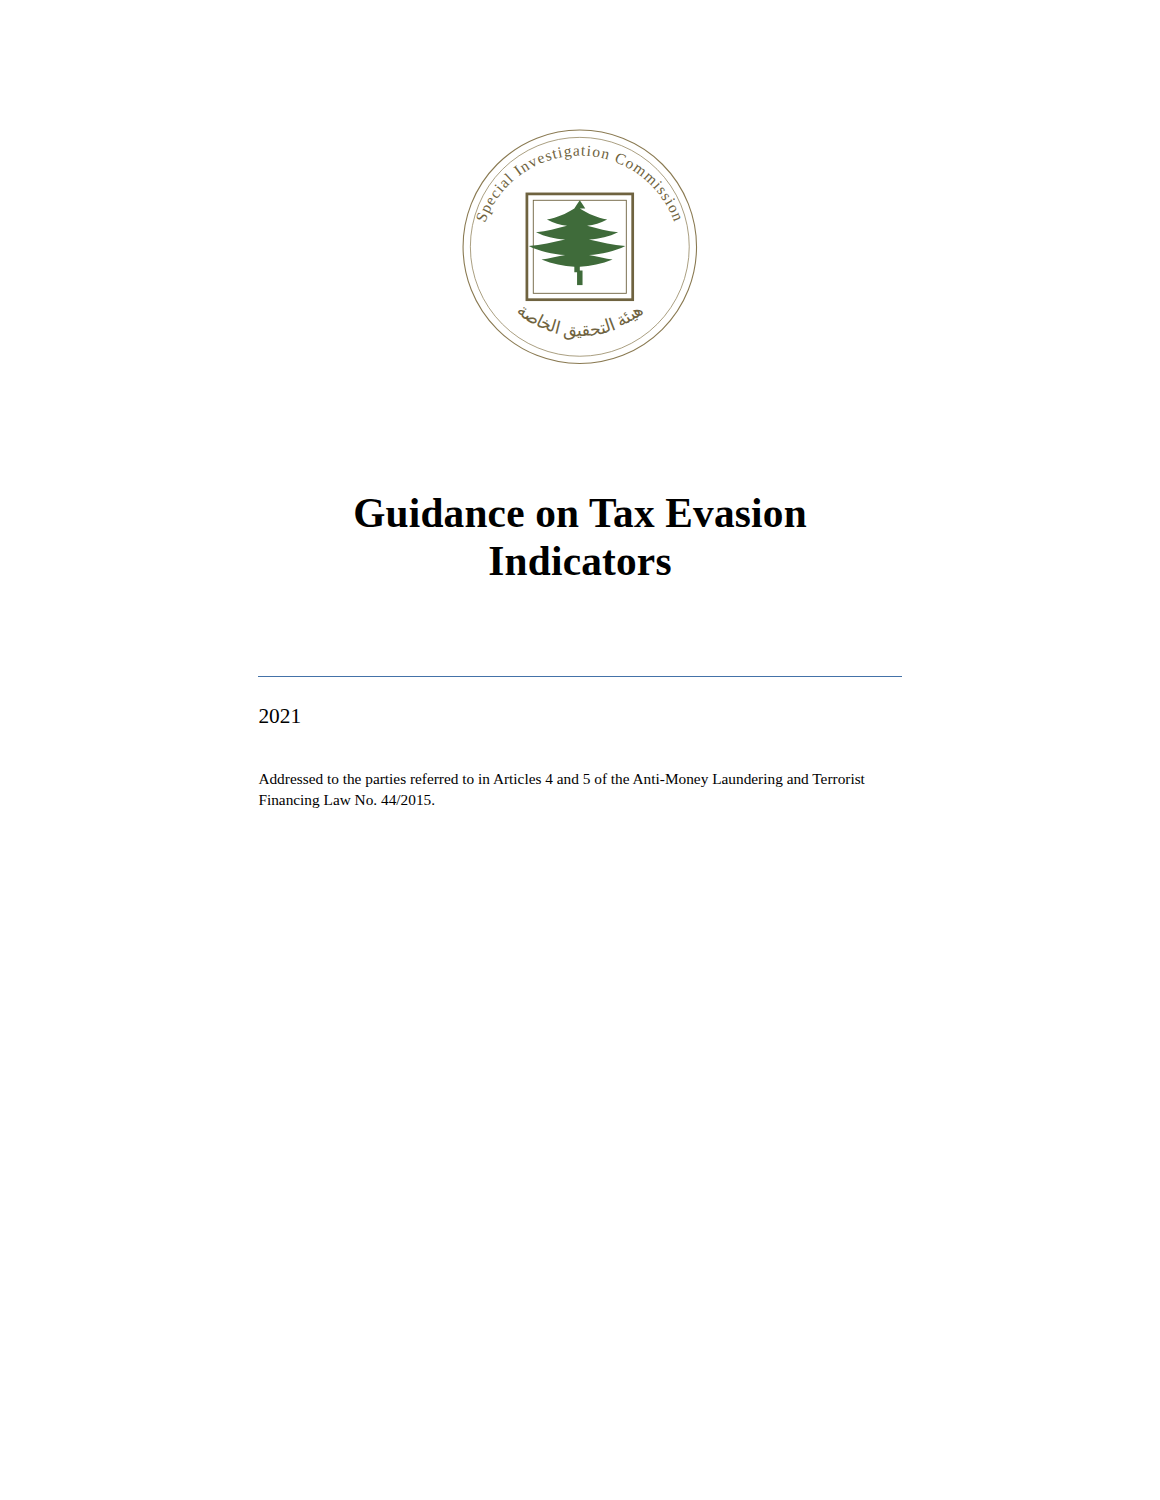Special Investigation Commission هيئة التحقيق الخاصة
Guidance on Tax Evasion Indicators
2021
Addressed to the parties referred to in Articles 4 and 5 of the Anti-Money Laundering and Terrorist Financing Law No. 44/2015.